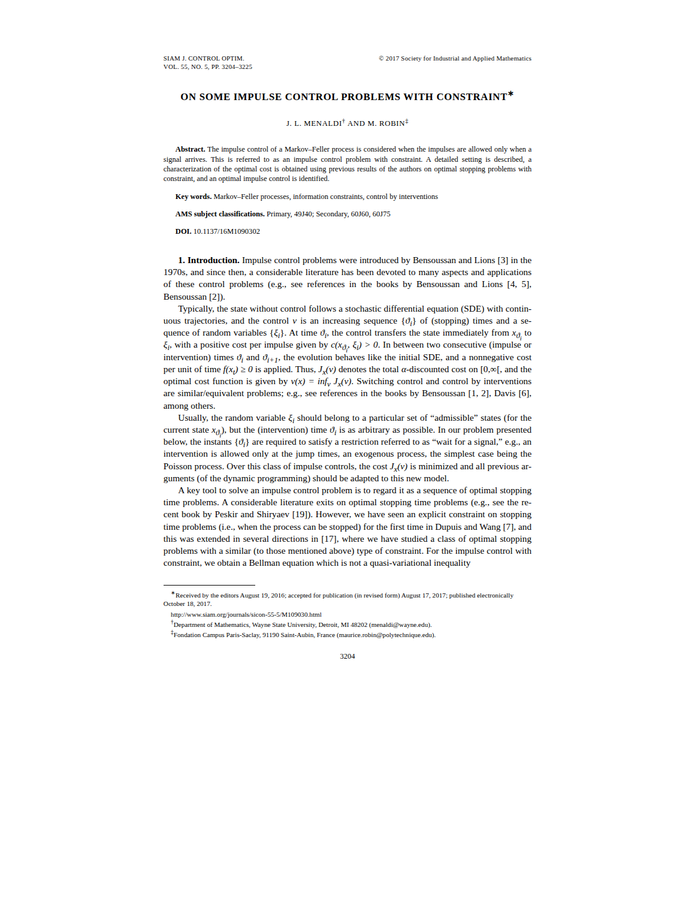SIAM J. Control Optim.
Vol. 55, No. 5, pp. 3204–3225
© 2017 Society for Industrial and Applied Mathematics
ON SOME IMPULSE CONTROL PROBLEMS WITH CONSTRAINT∗
J. L. MENALDI† AND M. ROBIN‡
Abstract. The impulse control of a Markov–Feller process is considered when the impulses are allowed only when a signal arrives. This is referred to as an impulse control problem with constraint. A detailed setting is described, a characterization of the optimal cost is obtained using previous results of the authors on optimal stopping problems with constraint, and an optimal impulse control is identified.
Key words. Markov–Feller processes, information constraints, control by interventions
AMS subject classifications. Primary, 49J40; Secondary, 60J60, 60J75
DOI. 10.1137/16M1090302
1. Introduction. Impulse control problems were introduced by Bensoussan and Lions [3] in the 1970s, and since then, a considerable literature has been devoted to many aspects and applications of these control problems (e.g., see references in the books by Bensoussan and Lions [4, 5], Bensoussan [2]).
Typically, the state without control follows a stochastic differential equation (SDE) with continuous trajectories, and the control ν is an increasing sequence {ϑi} of (stopping) times and a sequence of random variables {ξi}. At time ϑi, the control transfers the state immediately from xϑi to ξi, with a positive cost per impulse given by c(xϑi, ξi) > 0. In between two consecutive (impulse or intervention) times ϑi and ϑi+1, the evolution behaves like the initial SDE, and a nonnegative cost per unit of time f(xt) ≥ 0 is applied. Thus, Jx(ν) denotes the total α-discounted cost on [0,∞[, and the optimal cost function is given by v(x) = infν Jx(ν). Switching control and control by interventions are similar/equivalent problems; e.g., see references in the books by Bensoussan [1, 2], Davis [6], among others.
Usually, the random variable ξi should belong to a particular set of “admissible” states (for the current state xϑi), but the (intervention) time ϑi is as arbitrary as possible. In our problem presented below, the instants {ϑi} are required to satisfy a restriction referred to as “wait for a signal,” e.g., an intervention is allowed only at the jump times, an exogenous process, the simplest case being the Poisson process. Over this class of impulse controls, the cost Jx(ν) is minimized and all previous arguments (of the dynamic programming) should be adapted to this new model.
A key tool to solve an impulse control problem is to regard it as a sequence of optimal stopping time problems. A considerable literature exits on optimal stopping time problems (e.g., see the recent book by Peskir and Shiryaev [19]). However, we have seen an explicit constraint on stopping time problems (i.e., when the process can be stopped) for the first time in Dupuis and Wang [7], and this was extended in several directions in [17], where we have studied a class of optimal stopping problems with a similar (to those mentioned above) type of constraint. For the impulse control with constraint, we obtain a Bellman equation which is not a quasi-variational inequality
∗Received by the editors August 19, 2016; accepted for publication (in revised form) August 17, 2017; published electronically October 18, 2017.
http://www.siam.org/journals/sicon-55-5/M109030.html
†Department of Mathematics, Wayne State University, Detroit, MI 48202 (menaldi@wayne.edu).
‡Fondation Campus Paris-Saclay, 91190 Saint-Aubin, France (maurice.robin@polytechnique.edu).
3204